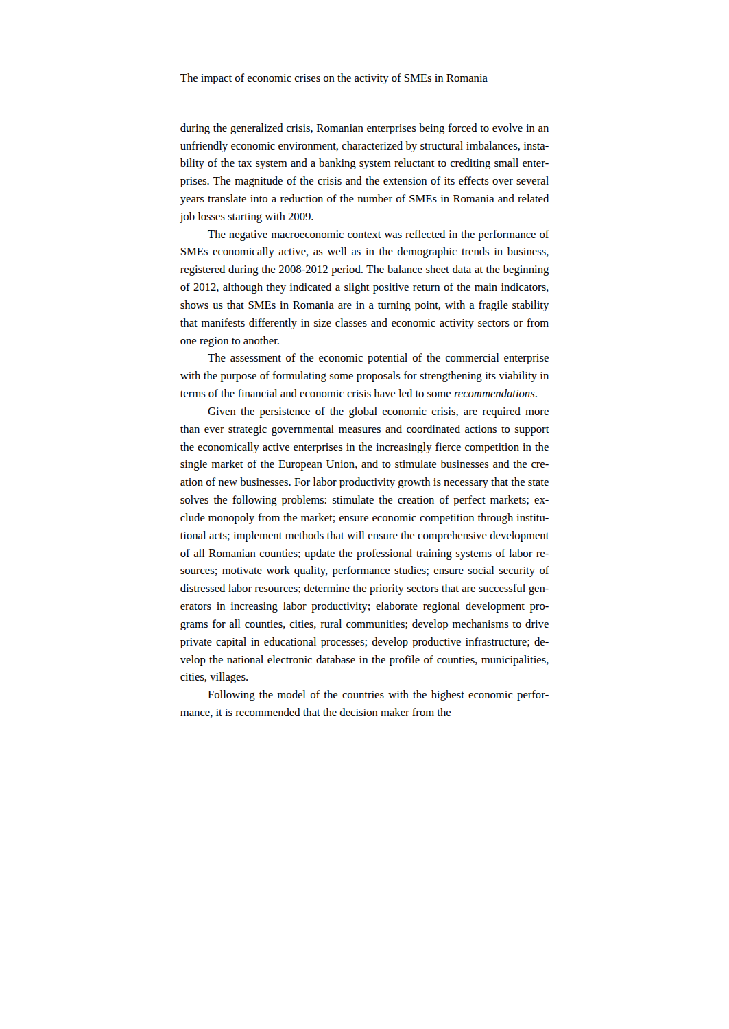The impact of economic crises on the activity of SMEs in Romania
during the generalized crisis, Romanian enterprises being forced to evolve in an unfriendly economic environment, characterized by structural imbalances, instability of the tax system and a banking system reluctant to crediting small enterprises. The magnitude of the crisis and the extension of its effects over several years translate into a reduction of the number of SMEs in Romania and related job losses starting with 2009.
The negative macroeconomic context was reflected in the performance of SMEs economically active, as well as in the demographic trends in business, registered during the 2008-2012 period. The balance sheet data at the beginning of 2012, although they indicated a slight positive return of the main indicators, shows us that SMEs in Romania are in a turning point, with a fragile stability that manifests differently in size classes and economic activity sectors or from one region to another.
The assessment of the economic potential of the commercial enterprise with the purpose of formulating some proposals for strengthening its viability in terms of the financial and economic crisis have led to some recommendations.
Given the persistence of the global economic crisis, are required more than ever strategic governmental measures and coordinated actions to support the economically active enterprises in the increasingly fierce competition in the single market of the European Union, and to stimulate businesses and the creation of new businesses. For labor productivity growth is necessary that the state solves the following problems: stimulate the creation of perfect markets; exclude monopoly from the market; ensure economic competition through institutional acts; implement methods that will ensure the comprehensive development of all Romanian counties; update the professional training systems of labor resources; motivate work quality, performance studies; ensure social security of distressed labor resources; determine the priority sectors that are successful generators in increasing labor productivity; elaborate regional development programs for all counties, cities, rural communities; develop mechanisms to drive private capital in educational processes; develop productive infrastructure; develop the national electronic database in the profile of counties, municipalities, cities, villages.
Following the model of the countries with the highest economic performance, it is recommended that the decision maker from the